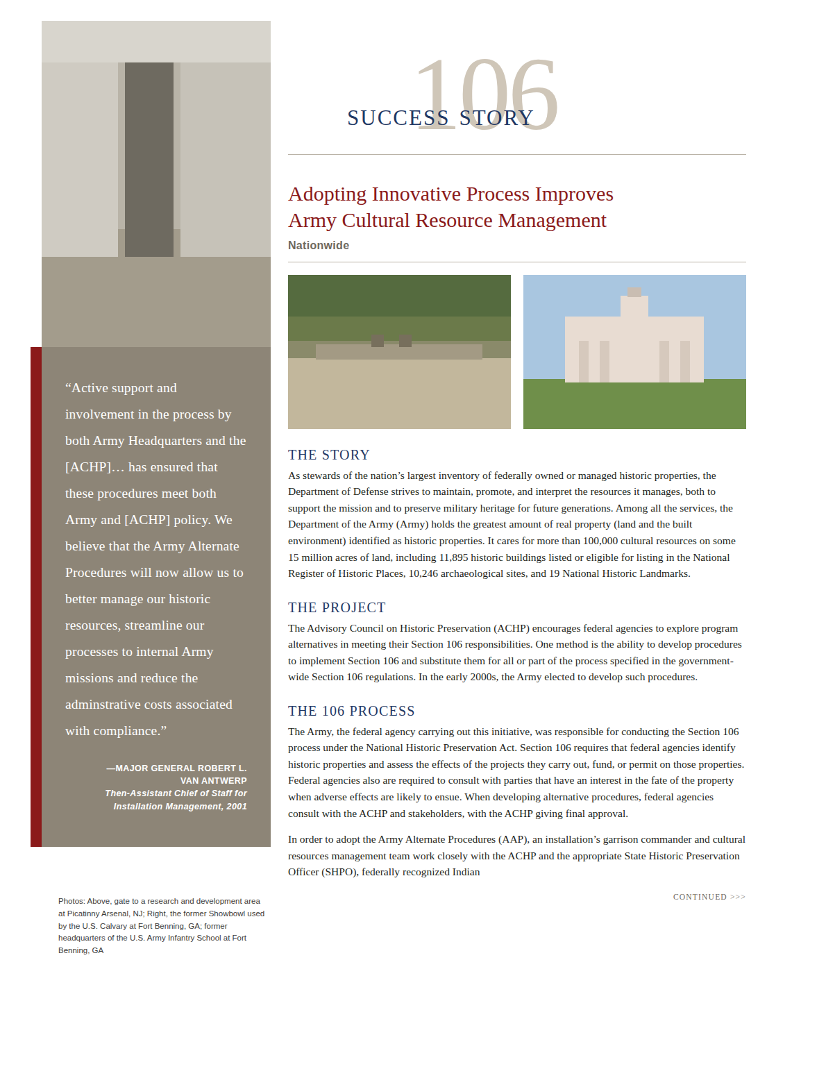“Active support and involvement in the process by both Army Headquarters and the [ACHP]… has ensured that these procedures meet both Army and [ACHP] policy. We believe that the Army Alternate Procedures will now allow us to better manage our historic resources, streamline our processes to internal Army missions and reduce the adminstrative costs associated with compliance.”
—Major General Robert L.
Van Antwerp
Then-Assistant Chief of Staff for
Installation Management, 2001
Photos: Above, gate to a research and development area at Picatinny Arsenal, NJ; Right, the former Showbowl used by the U.S. Calvary at Fort Benning, GA; former headquarters of the U.S. Army Infantry School at Fort Benning, GA
106
Success Story
Adopting Innovative Process Improves
Army Cultural Resource Management
Nationwide
The Story
As stewards of the nation’s largest inventory of federally owned or managed historic properties, the Department of Defense strives to maintain, promote, and interpret the resources it manages, both to support the mission and to preserve military heritage for future generations. Among all the services, the Department of the Army (Army) holds the greatest amount of real property (land and the built environment) identified as historic properties. It cares for more than 100,000 cultural resources on some 15 million acres of land, including 11,895 historic buildings listed or eligible for listing in the National Register of Historic Places, 10,246 archaeological sites, and 19 National Historic Landmarks.
The Project
The Advisory Council on Historic Preservation (ACHP) encourages federal agencies to explore program alternatives in meeting their Section 106 responsibilities. One method is the ability to develop procedures to implement Section 106 and substitute them for all or part of the process specified in the government-wide Section 106 regulations. In the early 2000s, the Army elected to develop such procedures.
The 106 Process
The Army, the federal agency carrying out this initiative, was responsible for conducting the Section 106 process under the National Historic Preservation Act. Section 106 requires that federal agencies identify historic properties and assess the effects of the projects they carry out, fund, or permit on those properties. Federal agencies also are required to consult with parties that have an interest in the fate of the property when adverse effects are likely to ensue. When developing alternative procedures, federal agencies consult with the ACHP and stakeholders, with the ACHP giving final approval.
In order to adopt the Army Alternate Procedures (AAP), an installation’s garrison commander and cultural resources management team work closely with the ACHP and the appropriate State Historic Preservation Officer (SHPO), federally recognized Indian
Continued >>>